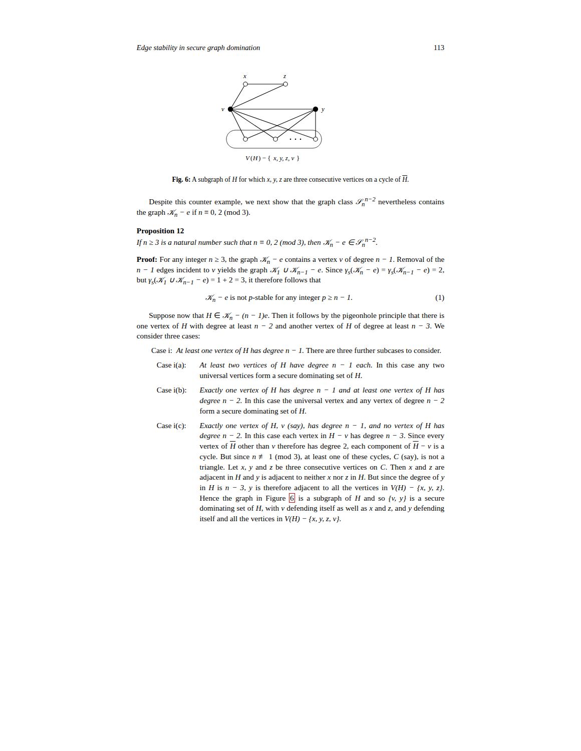Edge stability in secure graph domination 113
x z v y V ( H ) − { x, y, z, v }
Fig. 6: A subgraph of H for which x, y, z are three consecutive vertices on a cycle of H.
Despite this counter example, we next show that the graph class 𝒮nn−2 nevertheless contains the graph 𝒦n − e if n ≡ 0, 2 (mod 3).
Proposition 12
If n ≥ 3 is a natural number such that n ≡ 0, 2 (mod 3), then 𝒦n − e ∈ 𝒮nn−2.
Proof: For any integer n ≥ 3, the graph 𝒦n − e contains a vertex v of degree n − 1. Removal of the n − 1 edges incident to v yields the graph 𝒦1 ∪ 𝒦n−1 − e. Since γs(𝒦n − e) = γs(𝒦n−1 − e) = 2, but γs(𝒦1 ∪ 𝒦n−1 − e) = 1 + 2 = 3, it therefore follows that
𝒦n − e is not p-stable for any integer p ≥ n − 1.
(1)
Suppose now that H ∈ 𝒦n − (n − 1)e. Then it follows by the pigeonhole principle that there is one vertex of H with degree at least n − 2 and another vertex of H of degree at least n − 3. We consider three cases:
Case i: At least one vertex of H has degree n − 1. There are three further subcases to consider.
Case i(a):
At least two vertices of H have degree n − 1 each. In this case any two universal vertices form a secure dominating set of H.
Case i(b):
Exactly one vertex of H has degree n − 1 and at least one vertex of H has degree n − 2. In this case the universal vertex and any vertex of degree n − 2 form a secure dominating set of H.
Case i(c):
Exactly one vertex of H, v (say), has degree n − 1, and no vertex of H has degree n − 2. In this case each vertex in H − v has degree n − 3. Since every vertex of H other than v therefore has degree 2, each component of H − v is a cycle. But since n ≢ 1 (mod 3), at least one of these cycles, C (say), is not a triangle. Let x, y and z be three consecutive vertices on C. Then x and z are adjacent in H and y is adjacent to neither x nor z in H. But since the degree of y in H is n − 3, y is therefore adjacent to all the vertices in V(H) − {x, y, z}. Hence the graph in Figure 6 is a subgraph of H and so {v, y} is a secure dominating set of H, with v defending itself as well as x and z, and y defending itself and all the vertices in V(H) − {x, y, z, v}.